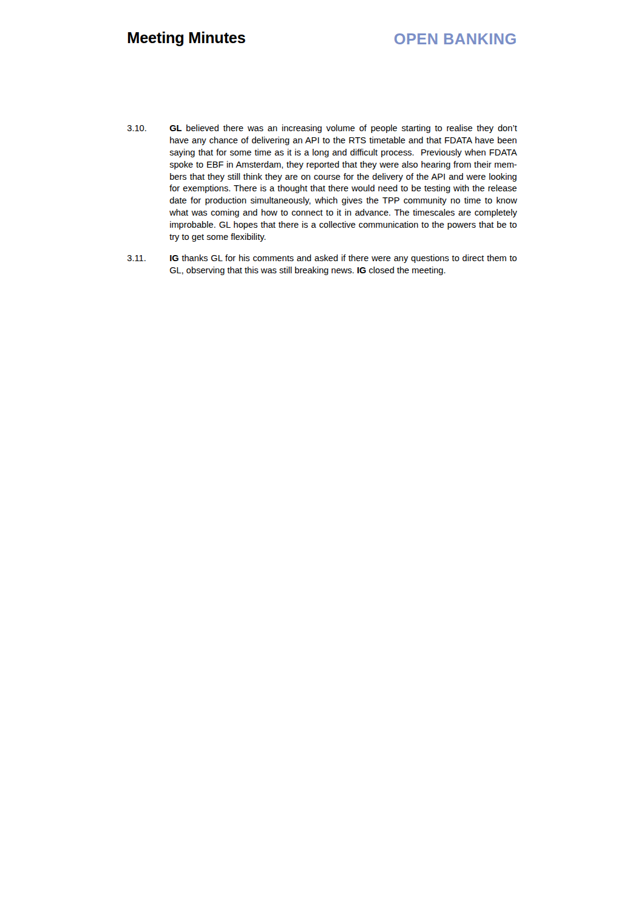Meeting Minutes
OPEN BANKING
3.10. GL believed there was an increasing volume of people starting to realise they don’t have any chance of delivering an API to the RTS timetable and that FDATA have been saying that for some time as it is a long and difficult process. Previously when FDATA spoke to EBF in Amsterdam, they reported that they were also hearing from their members that they still think they are on course for the delivery of the API and were looking for exemptions. There is a thought that there would need to be testing with the release date for production simultaneously, which gives the TPP community no time to know what was coming and how to connect to it in advance. The timescales are completely improbable. GL hopes that there is a collective communication to the powers that be to try to get some flexibility.
3.11. IG thanks GL for his comments and asked if there were any questions to direct them to GL, observing that this was still breaking news. IG closed the meeting.